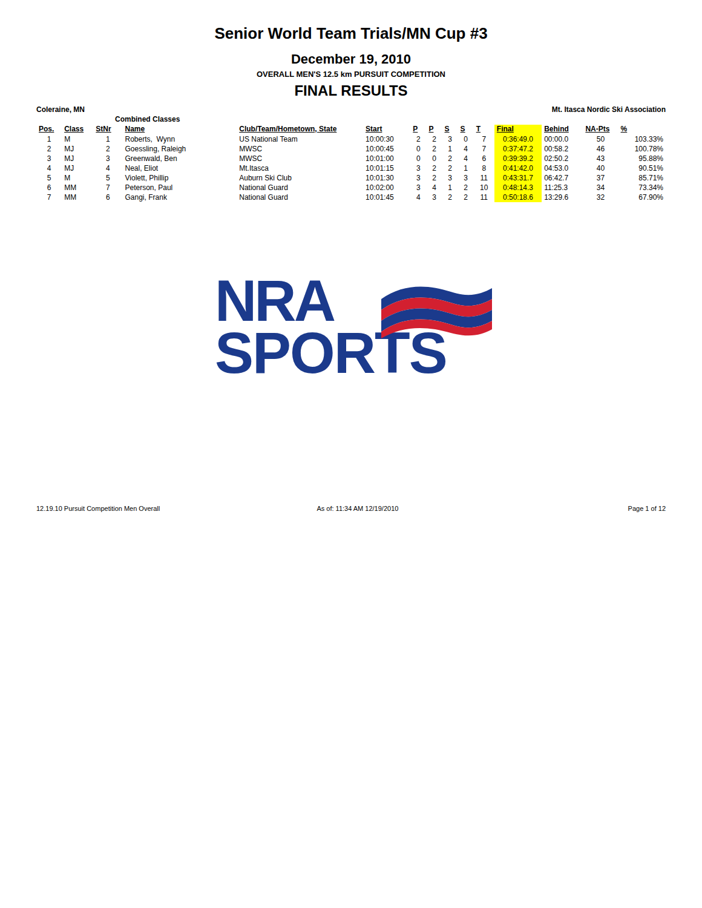Senior World Team Trials/MN Cup #3
December 19, 2010
OVERALL MEN'S 12.5 km PURSUIT COMPETITION
FINAL RESULTS
Coleraine, MN Mt. Itasca Nordic Ski Association
Combined Classes
| Pos. | Class | StNr | Name | Club/Team/Hometown, State | Start | P | P | S | S | T | Final | Behind | NA-Pts | % |
| --- | --- | --- | --- | --- | --- | --- | --- | --- | --- | --- | --- | --- | --- | --- |
| 1 | M | 1 | Roberts, Wynn | US National Team | 10:00:30 | 2 | 2 | 3 | 0 | 7 | 0:36:49.0 | 00:00.0 | 50 | 103.33% |
| 2 | MJ | 2 | Goessling, Raleigh | MWSC | 10:00:45 | 0 | 2 | 1 | 4 | 7 | 0:37:47.2 | 00:58.2 | 46 | 100.78% |
| 3 | MJ | 3 | Greenwald, Ben | MWSC | 10:01:00 | 0 | 0 | 2 | 4 | 6 | 0:39:39.2 | 02:50.2 | 43 | 95.88% |
| 4 | MJ | 4 | Neal, Eliot | Mt.Itasca | 10:01:15 | 3 | 2 | 2 | 1 | 8 | 0:41:42.0 | 04:53.0 | 40 | 90.51% |
| 5 | M | 5 | Violett, Phillip | Auburn Ski Club | 10:01:30 | 3 | 2 | 3 | 3 | 11 | 0:43:31.7 | 06:42.7 | 37 | 85.71% |
| 6 | MM | 7 | Peterson, Paul | National Guard | 10:02:00 | 3 | 4 | 1 | 2 | 10 | 0:48:14.3 | 11:25.3 | 34 | 73.34% |
| 7 | MM | 6 | Gangi, Frank | National Guard | 10:01:45 | 4 | 3 | 2 | 2 | 11 | 0:50:18.6 | 13:29.6 | 32 | 67.90% |
NRA
SPORTS
12.19.10 Pursuit Competition Men Overall As of: 11:34 AM 12/19/2010 Page 1 of 12